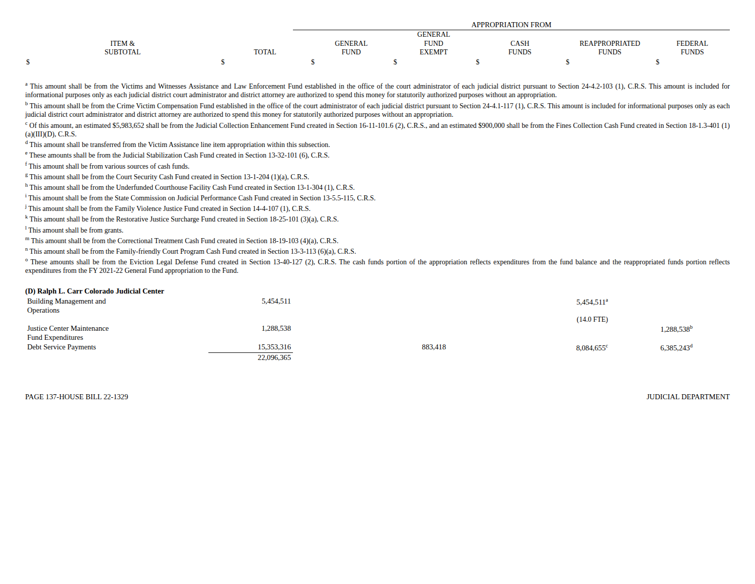APPROPRIATION FROM
| ITEM & SUBTOTAL | TOTAL | GENERAL FUND | GENERAL FUND EXEMPT | CASH FUNDS | REAPPROPRIATED FUNDS | FEDERAL FUNDS |
| $ | $ | $ | $ | $ | $ | $ |
a This amount shall be from the Victims and Witnesses Assistance and Law Enforcement Fund established in the office of the court administrator of each judicial district pursuant to Section 24-4.2-103 (1), C.R.S. This amount is included for informational purposes only as each judicial district court administrator and district attorney are authorized to spend this money for statutorily authorized purposes without an appropriation.
b This amount shall be from the Crime Victim Compensation Fund established in the office of the court administrator of each judicial district pursuant to Section 24-4.1-117 (1), C.R.S. This amount is included for informational purposes only as each judicial district court administrator and district attorney are authorized to spend this money for statutorily authorized purposes without an appropriation.
c Of this amount, an estimated $5,983,652 shall be from the Judicial Collection Enhancement Fund created in Section 16-11-101.6 (2), C.R.S., and an estimated $900,000 shall be from the Fines Collection Cash Fund created in Section 18-1.3-401 (1)(a)(III)(D), C.R.S.
d This amount shall be transferred from the Victim Assistance line item appropriation within this subsection.
e These amounts shall be from the Judicial Stabilization Cash Fund created in Section 13-32-101 (6), C.R.S.
f This amount shall be from various sources of cash funds.
g This amount shall be from the Court Security Cash Fund created in Section 13-1-204 (1)(a), C.R.S.
h This amount shall be from the Underfunded Courthouse Facility Cash Fund created in Section 13-1-304 (1), C.R.S.
i This amount shall be from the State Commission on Judicial Performance Cash Fund created in Section 13-5.5-115, C.R.S.
j This amount shall be from the Family Violence Justice Fund created in Section 14-4-107 (1), C.R.S.
k This amount shall be from the Restorative Justice Surcharge Fund created in Section 18-25-101 (3)(a), C.R.S.
l This amount shall be from grants.
m This amount shall be from the Correctional Treatment Cash Fund created in Section 18-19-103 (4)(a), C.R.S.
n This amount shall be from the Family-friendly Court Program Cash Fund created in Section 13-3-113 (6)(a), C.R.S.
o These amounts shall be from the Eviction Legal Defense Fund created in Section 13-40-127 (2), C.R.S. The cash funds portion of the appropriation reflects expenditures from the fund balance and the reappropriated funds portion reflects expenditures from the FY 2021-22 General Fund appropriation to the Fund.
(D) Ralph L. Carr Colorado Judicial Center
| Building Management and Operations | 5,454,511 | | | | 5,454,511 a | | |
| | | | | | (14.0 FTE) | | |
| Justice Center Maintenance Fund Expenditures | 1,288,538 | | | | | 1,288,538 b | |
| Debt Service Payments | 15,353,316 | | 883,418 | | 8,084,655 c | 6,385,243 d | |
| | 22,096,365 | | | | | | |
PAGE 137-HOUSE BILL 22-1329
JUDICIAL DEPARTMENT